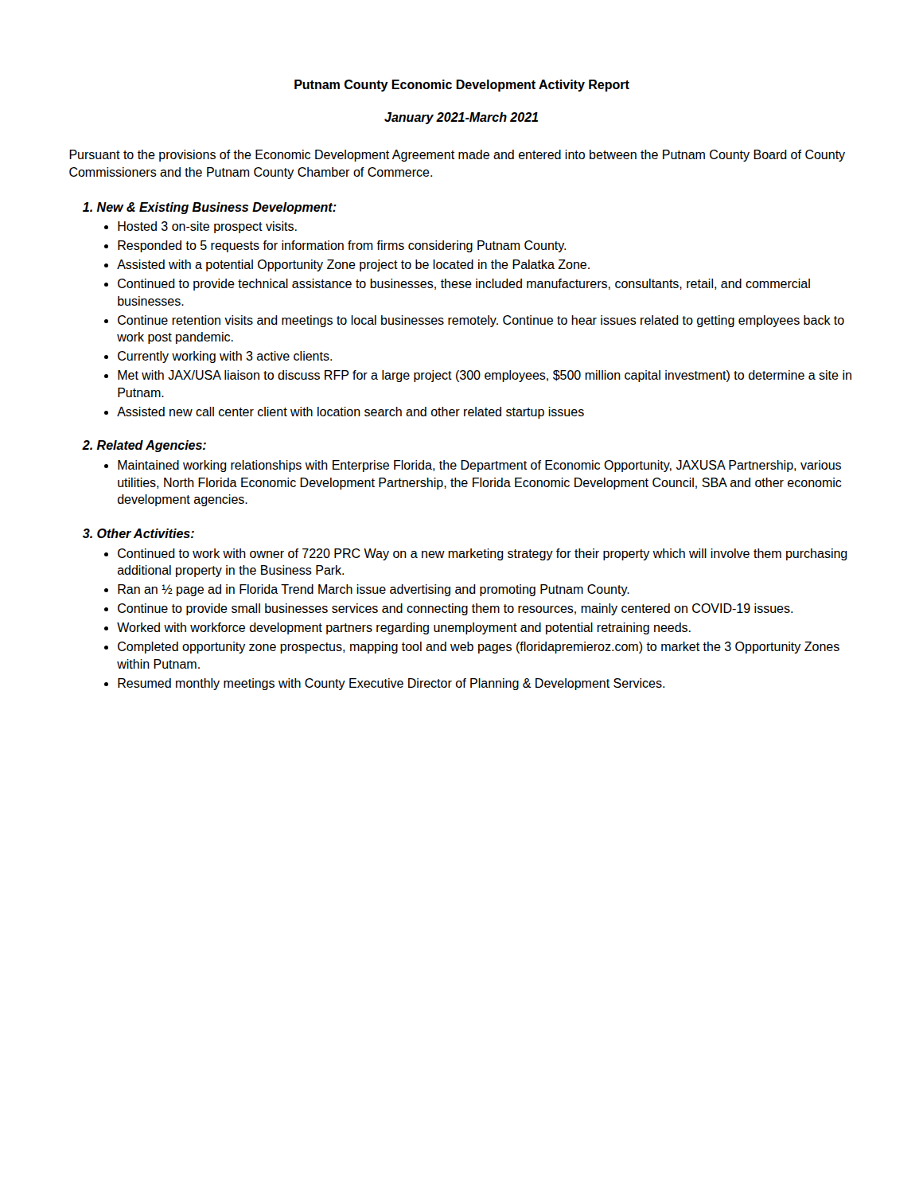Putnam County Economic Development Activity Report
January 2021-March 2021
Pursuant to the provisions of the Economic Development Agreement made and entered into between the Putnam County Board of County Commissioners and the Putnam County Chamber of Commerce.
New & Existing Business Development:
Hosted 3 on-site prospect visits.
Responded to 5 requests for information from firms considering Putnam County.
Assisted with a potential Opportunity Zone project to be located in the Palatka Zone.
Continued to provide technical assistance to businesses, these included manufacturers, consultants, retail, and commercial businesses.
Continue retention visits and meetings to local businesses remotely. Continue to hear issues related to getting employees back to work post pandemic.
Currently working with 3 active clients.
Met with JAX/USA liaison to discuss RFP for a large project (300 employees, $500 million capital investment) to determine a site in Putnam.
Assisted new call center client with location search and other related startup issues
Related Agencies:
Maintained working relationships with Enterprise Florida, the Department of Economic Opportunity, JAXUSA Partnership, various utilities, North Florida Economic Development Partnership, the Florida Economic Development Council, SBA and other economic development agencies.
Other Activities:
Continued to work with owner of 7220 PRC Way on a new marketing strategy for their property which will involve them purchasing additional property in the Business Park.
Ran an ½ page ad in Florida Trend March issue advertising and promoting Putnam County.
Continue to provide small businesses services and connecting them to resources, mainly centered on COVID-19 issues.
Worked with workforce development partners regarding unemployment and potential retraining needs.
Completed opportunity zone prospectus, mapping tool and web pages (floridapremieroz.com) to market the 3 Opportunity Zones within Putnam.
Resumed monthly meetings with County Executive Director of Planning & Development Services.